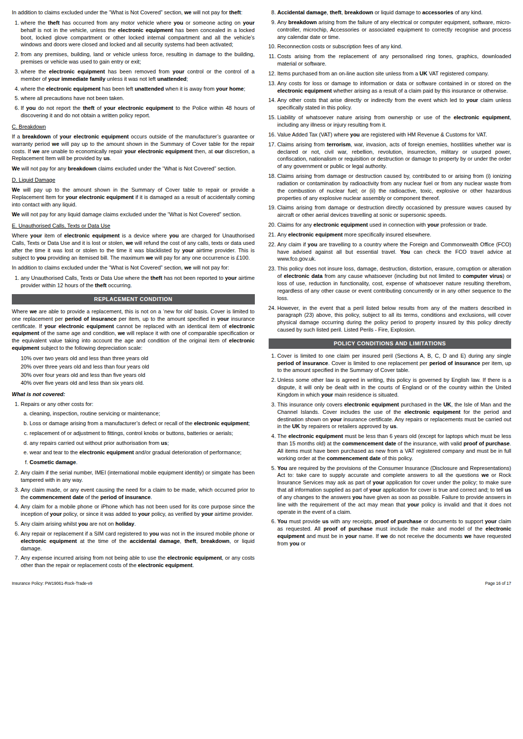In addition to claims excluded under the “What is Not Covered” section, we will not pay for theft:
where the theft has occurred from any motor vehicle where you or someone acting on your behalf is not in the vehicle, unless the electronic equipment has been concealed in a locked boot, locked glove compartment or other locked internal compartment and all the vehicle’s windows and doors were closed and locked and all security systems had been activated;
from any premises, building, land or vehicle unless force, resulting in damage to the building, premises or vehicle was used to gain entry or exit;
where the electronic equipment has been removed from your control or the control of a member of your immediate family unless it was not left unattended;
where the electronic equipment has been left unattended when it is away from your home;
where all precautions have not been taken.
If you do not report the theft of your electronic equipment to the Police within 48 hours of discovering it and do not obtain a written policy report.
C. Breakdown
If a breakdown of your electronic equipment occurs outside of the manufacturer’s guarantee or warranty period we will pay up to the amount shown in the Summary of Cover table for the repair costs. If we are unable to economically repair your electronic equipment then, at our discretion, a Replacement Item will be provided by us.
We will not pay for any breakdown claims excluded under the “What is Not Covered” section.
D. Liquid Damage
We will pay up to the amount shown in the Summary of Cover table to repair or provide a Replacement Item for your electronic equipment if it is damaged as a result of accidentally coming into contact with any liquid.
We will not pay for any liquid damage claims excluded under the “What is Not Covered” section.
E. Unauthorised Calls, Texts or Data Use
Where your item of electronic equipment is a device where you are charged for Unauthorised Calls, Texts or Data Use and it is lost or stolen, we will refund the cost of any calls, texts or data used after the time it was lost or stolen to the time it was blacklisted by your airtime provider. This is subject to you providing an itemised bill. The maximum we will pay for any one occurrence is £100.
In addition to claims excluded under the “What is Not Covered” section, we will not pay for:
any Unauthorised Calls, Texts or Data Use where the theft has not been reported to your airtime provider within 12 hours of the theft occurring.
Replacement Condition
Where we are able to provide a replacement, this is not on a ‘new for old’ basis. Cover is limited to one replacement per period of insurance per item, up to the amount specified in your insurance certificate. If your electronic equipment cannot be replaced with an identical item of electronic equipment of the same age and condition, we will replace it with one of comparable specification or the equivalent value taking into account the age and condition of the original item of electronic equipment subject to the following depreciation scale:
10% over two years old and less than three years old
20% over three years old and less than four years old
30% over four years old and less than five years old
40% over five years old and less than six years old.
What is not covered:
Repairs or any other costs for:
cleaning, inspection, routine servicing or maintenance;
Loss or damage arising from a manufacturer’s defect or recall of the electronic equipment;
replacement of or adjustment to fittings, control knobs or buttons, batteries or aerials;
any repairs carried out without prior authorisation from us;
wear and tear to the electronic equipment and/or gradual deterioration of performance;
Cosmetic damage.
Any claim if the serial number, IMEI (international mobile equipment identity) or simgate has been tampered with in any way.
Any claim made, or any event causing the need for a claim to be made, which occurred prior to the commencement date of the period of insurance.
Any claim for a mobile phone or iPhone which has not been used for its core purpose since the inception of your policy, or since it was added to your policy, as verified by your airtime provider.
Any claim arising whilst you are not on holiday.
Any repair or replacement if a SIM card registered to you was not in the insured mobile phone or electronic equipment at the time of the accidental damage, theft, breakdown, or liquid damage.
Any expense incurred arising from not being able to use the electronic equipment, or any costs other than the repair or replacement costs of the electronic equipment.
Accidental damage, theft, breakdown or liquid damage to accessories of any kind.
Any breakdown arising from the failure of any electrical or computer equipment, software, micro-controller, microchip, Accessories or associated equipment to correctly recognise and process any calendar date or time.
Reconnection costs or subscription fees of any kind.
Costs arising from the replacement of any personalised ring tones, graphics, downloaded material or software.
Items purchased from an on-line auction site unless from a UK VAT registered company.
Any costs for loss or damage to information or data or software contained in or stored on the electronic equipment whether arising as a result of a claim paid by this insurance or otherwise.
Any other costs that arise directly or indirectly from the event which led to your claim unless specifically stated in this policy.
Liability of whatsoever nature arising from ownership or use of the electronic equipment, including any illness or injury resulting from it.
Value Added Tax (VAT) where you are registered with HM Revenue & Customs for VAT.
Claims arising from terrorism, war, invasion, acts of foreign enemies, hostilities whether war is declared or not, civil war, rebellion, revolution, insurrection, military or usurped power, confiscation, nationalism or requisition or destruction or damage to property by or under the order of any government or public or legal authority.
Claims arising from damage or destruction caused by, contributed to or arising from (i) ionizing radiation or contamination by radioactivity from any nuclear fuel or from any nuclear waste from the combustion of nuclear fuel; or (ii) the radioactive, toxic, explosive or other hazardous properties of any explosive nuclear assembly or component thereof.
Claims arising from damage or destruction directly occasioned by pressure waves caused by aircraft or other aerial devices travelling at sonic or supersonic speeds.
Claims for any electronic equipment used in connection with your profession or trade.
Any electronic equipment more specifically insured elsewhere.
Any claim if you are travelling to a country where the Foreign and Commonwealth Office (FCO) have advised against all but essential travel. You can check the FCO travel advice at www.fco.gov.uk.
This policy does not insure loss, damage, destruction, distortion, erasure, corruption or alteration of electronic data from any cause whatsoever (including but not limited to computer virus) or loss of use, reduction in functionality, cost, expense of whatsoever nature resulting therefrom, regardless of any other cause or event contributing concurrently or in any other sequence to the loss.
However, in the event that a peril listed below results from any of the matters described in paragraph (23) above, this policy, subject to all its terms, conditions and exclusions, will cover physical damage occurring during the policy period to property insured by this policy directly caused by such listed peril. Listed Perils - Fire, Explosion.
Policy Conditions and Limitations
Cover is limited to one claim per insured peril (Sections A, B, C, D and E) during any single period of insurance. Cover is limited to one replacement per period of insurance per item, up to the amount specified in the Summary of Cover table.
Unless some other law is agreed in writing, this policy is governed by English law. If there is a dispute, it will only be dealt with in the courts of England or of the country within the United Kingdom in which your main residence is situated.
This insurance only covers electronic equipment purchased in the UK, the Isle of Man and the Channel Islands. Cover includes the use of the electronic equipment for the period and destination shown on your insurance certificate. Any repairs or replacements must be carried out in the UK by repairers or retailers approved by us.
The electronic equipment must be less than 6 years old (except for laptops which must be less than 15 months old) at the commencement date of the insurance, with valid proof of purchase. All items must have been purchased as new from a VAT registered company and must be in full working order at the commencement date of this policy.
You are required by the provisions of the Consumer Insurance (Disclosure and Representations) Act to: take care to supply accurate and complete answers to all the questions we or Rock Insurance Services may ask as part of your application for cover under the policy; to make sure that all information supplied as part of your application for cover is true and correct and; to tell us of any changes to the answers you have given as soon as possible. Failure to provide answers in line with the requirement of the act may mean that your policy is invalid and that it does not operate in the event of a claim.
You must provide us with any receipts, proof of purchase or documents to support your claim as requested. All proof of purchase must include the make and model of the electronic equipment and must be in your name. If we do not receive the documents we have requested from you or
Insurance Policy: PW19061-Rock-Trade-v9
Page 16 of 17